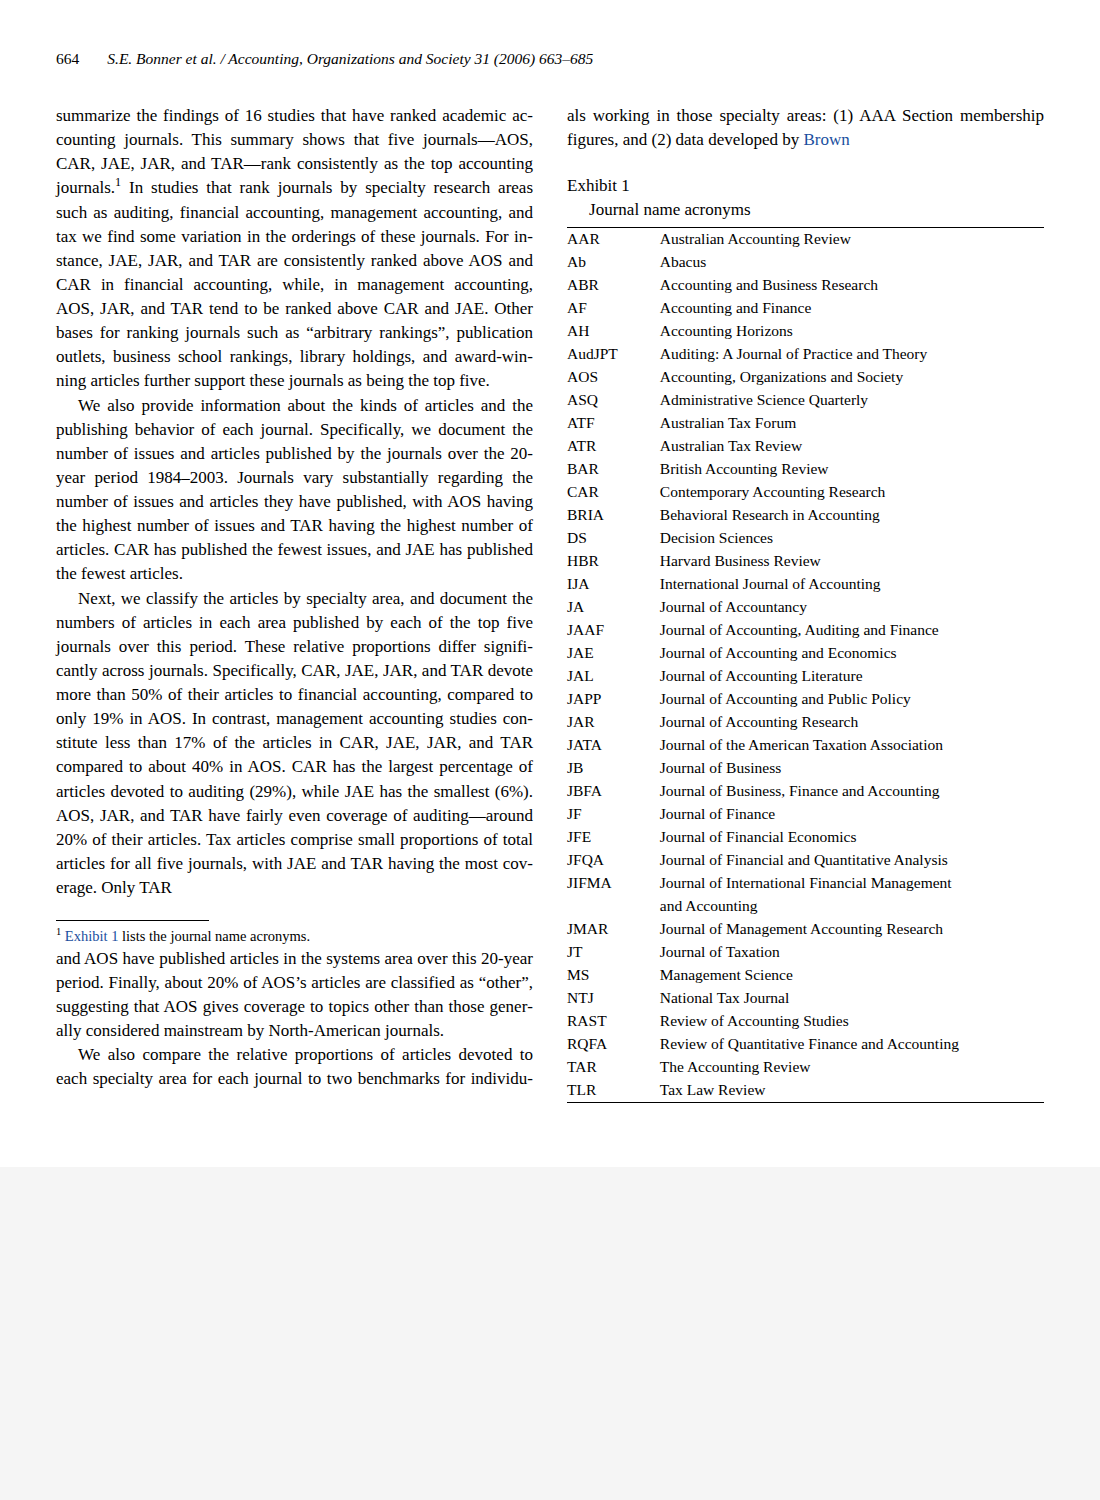664 S.E. Bonner et al. / Accounting, Organizations and Society 31 (2006) 663–685
summarize the findings of 16 studies that have ranked academic accounting journals. This summary shows that five journals—AOS, CAR, JAE, JAR, and TAR—rank consistently as the top accounting journals.1 In studies that rank journals by specialty research areas such as auditing, financial accounting, management accounting, and tax we find some variation in the orderings of these journals. For instance, JAE, JAR, and TAR are consistently ranked above AOS and CAR in financial accounting, while, in management accounting, AOS, JAR, and TAR tend to be ranked above CAR and JAE. Other bases for ranking journals such as “arbitrary rankings”, publication outlets, business school rankings, library holdings, and award-winning articles further support these journals as being the top five.
We also provide information about the kinds of articles and the publishing behavior of each journal. Specifically, we document the number of issues and articles published by the journals over the 20-year period 1984–2003. Journals vary substantially regarding the number of issues and articles they have published, with AOS having the highest number of issues and TAR having the highest number of articles. CAR has published the fewest issues, and JAE has published the fewest articles.
Next, we classify the articles by specialty area, and document the numbers of articles in each area published by each of the top five journals over this period. These relative proportions differ significantly across journals. Specifically, CAR, JAE, JAR, and TAR devote more than 50% of their articles to financial accounting, compared to only 19% in AOS. In contrast, management accounting studies constitute less than 17% of the articles in CAR, JAE, JAR, and TAR compared to about 40% in AOS. CAR has the largest percentage of articles devoted to auditing (29%), while JAE has the smallest (6%). AOS, JAR, and TAR have fairly even coverage of auditing—around 20% of their articles. Tax articles comprise small proportions of total articles for all five journals, with JAE and TAR having the most coverage. Only TAR
1 Exhibit 1 lists the journal name acronyms.
and AOS have published articles in the systems area over this 20-year period. Finally, about 20% of AOS’s articles are classified as “other”, suggesting that AOS gives coverage to topics other than those generally considered mainstream by North-American journals.
We also compare the relative proportions of articles devoted to each specialty area for each journal to two benchmarks for individuals working in those specialty areas: (1) AAA Section membership figures, and (2) data developed by Brown
Exhibit 1
Journal name acronyms
| AAR | Australian Accounting Review |
| Ab | Abacus |
| ABR | Accounting and Business Research |
| AF | Accounting and Finance |
| AH | Accounting Horizons |
| AudJPT | Auditing: A Journal of Practice and Theory |
| AOS | Accounting, Organizations and Society |
| ASQ | Administrative Science Quarterly |
| ATF | Australian Tax Forum |
| ATR | Australian Tax Review |
| BAR | British Accounting Review |
| CAR | Contemporary Accounting Research |
| BRIA | Behavioral Research in Accounting |
| DS | Decision Sciences |
| HBR | Harvard Business Review |
| IJA | International Journal of Accounting |
| JA | Journal of Accountancy |
| JAAF | Journal of Accounting, Auditing and Finance |
| JAE | Journal of Accounting and Economics |
| JAL | Journal of Accounting Literature |
| JAPP | Journal of Accounting and Public Policy |
| JAR | Journal of Accounting Research |
| JATA | Journal of the American Taxation Association |
| JB | Journal of Business |
| JBFA | Journal of Business, Finance and Accounting |
| JF | Journal of Finance |
| JFE | Journal of Financial Economics |
| JFQA | Journal of Financial and Quantitative Analysis |
| JIFMA | Journal of International Financial Management |
| | and Accounting |
| JMAR | Journal of Management Accounting Research |
| JT | Journal of Taxation |
| MS | Management Science |
| NTJ | National Tax Journal |
| RAST | Review of Accounting Studies |
| RQFA | Review of Quantitative Finance and Accounting |
| TAR | The Accounting Review |
| TLR | Tax Law Review |